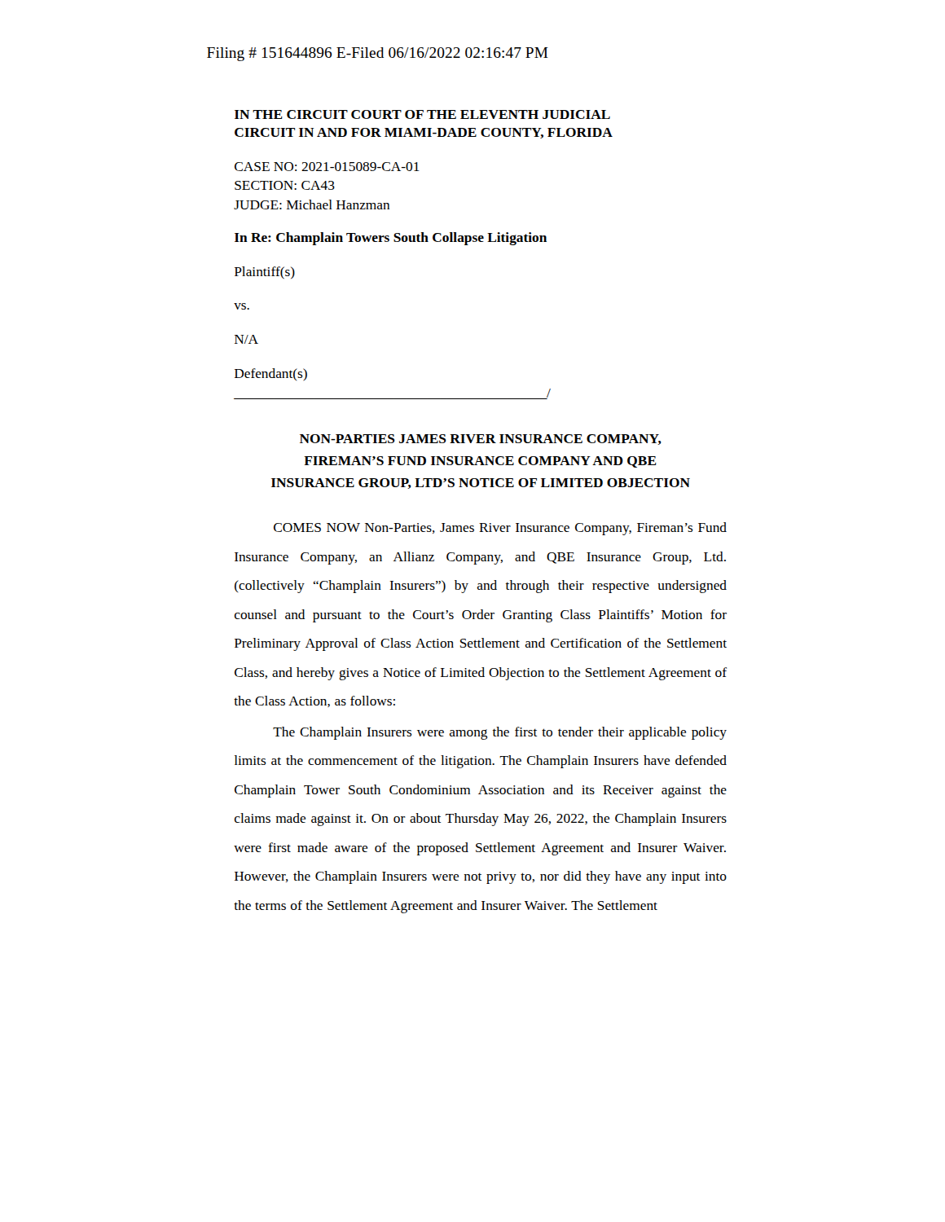Filing # 151644896 E-Filed 06/16/2022 02:16:47 PM
IN THE CIRCUIT COURT OF THE ELEVENTH JUDICIAL
CIRCUIT IN AND FOR MIAMI-DADE COUNTY, FLORIDA
CASE NO: 2021-015089-CA-01
SECTION: CA43
JUDGE: Michael Hanzman
In Re: Champlain Towers South Collapse Litigation
Plaintiff(s)
vs.
N/A
Defendant(s)
_______________________________________________/
Non-Parties James River Insurance Company, Fireman’s Fund Insurance Company and QBE Insurance Group, Ltd’s Notice of Limited Objection
COMES NOW Non-Parties, James River Insurance Company, Fireman’s Fund Insurance Company, an Allianz Company, and QBE Insurance Group, Ltd. (collectively “Champlain Insurers”) by and through their respective undersigned counsel and pursuant to the Court’s Order Granting Class Plaintiffs’ Motion for Preliminary Approval of Class Action Settlement and Certification of the Settlement Class, and hereby gives a Notice of Limited Objection to the Settlement Agreement of the Class Action, as follows:
The Champlain Insurers were among the first to tender their applicable policy limits at the commencement of the litigation. The Champlain Insurers have defended Champlain Tower South Condominium Association and its Receiver against the claims made against it. On or about Thursday May 26, 2022, the Champlain Insurers were first made aware of the proposed Settlement Agreement and Insurer Waiver. However, the Champlain Insurers were not privy to, nor did they have any input into the terms of the Settlement Agreement and Insurer Waiver. The Settlement